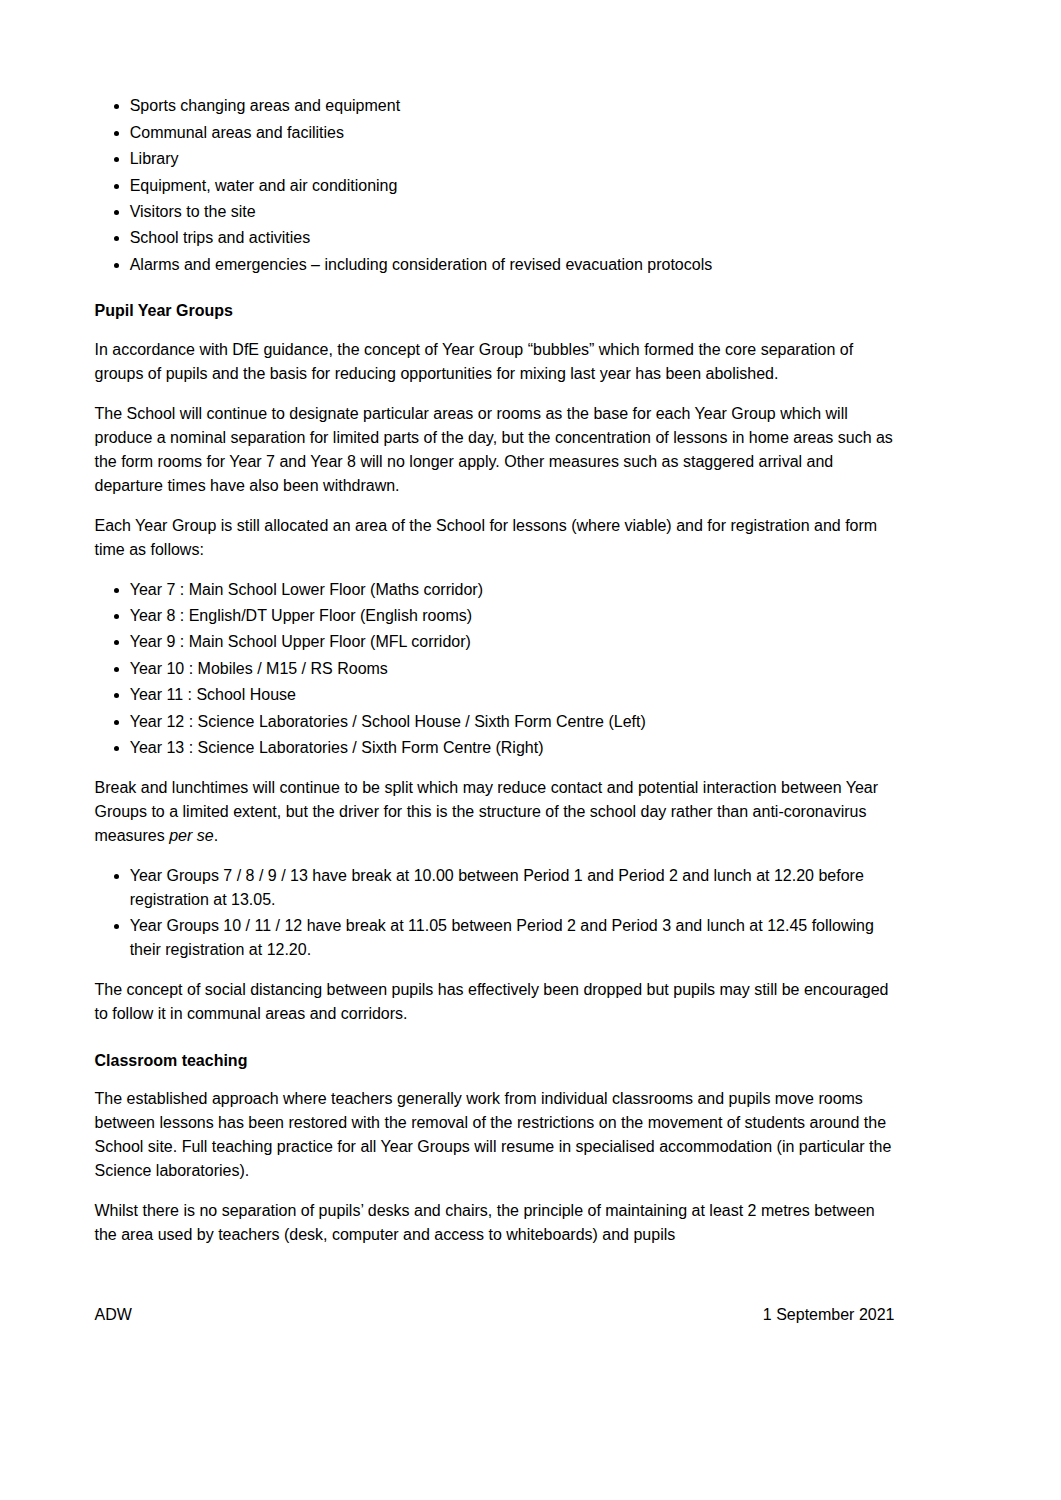Sports changing areas and equipment
Communal areas and facilities
Library
Equipment, water and air conditioning
Visitors to the site
School trips and activities
Alarms and emergencies – including consideration of revised evacuation protocols
Pupil Year Groups
In accordance with DfE guidance, the concept of Year Group “bubbles” which formed the core separation of groups of pupils and the basis for reducing opportunities for mixing last year has been abolished.
The School will continue to designate particular areas or rooms as the base for each Year Group which will produce a nominal separation for limited parts of the day, but the concentration of lessons in home areas such as the form rooms for Year 7 and Year 8 will no longer apply. Other measures such as staggered arrival and departure times have also been withdrawn.
Each Year Group is still allocated an area of the School for lessons (where viable) and for registration and form time as follows:
Year 7 : Main School Lower Floor (Maths corridor)
Year 8 : English/DT Upper Floor (English rooms)
Year 9 : Main School Upper Floor (MFL corridor)
Year 10 : Mobiles / M15 / RS Rooms
Year 11 : School House
Year 12 : Science Laboratories / School House / Sixth Form Centre (Left)
Year 13 : Science Laboratories / Sixth Form Centre (Right)
Break and lunchtimes will continue to be split which may reduce contact and potential interaction between Year Groups to a limited extent, but the driver for this is the structure of the school day rather than anti-coronavirus measures per se.
Year Groups 7 / 8 / 9 / 13 have break at 10.00 between Period 1 and Period 2 and lunch at 12.20 before registration at 13.05.
Year Groups 10 / 11 / 12 have break at 11.05 between Period 2 and Period 3 and lunch at 12.45 following their registration at 12.20.
The concept of social distancing between pupils has effectively been dropped but pupils may still be encouraged to follow it in communal areas and corridors.
Classroom teaching
The established approach where teachers generally work from individual classrooms and pupils move rooms between lessons has been restored with the removal of the restrictions on the movement of students around the School site. Full teaching practice for all Year Groups will resume in specialised accommodation (in particular the Science laboratories).
Whilst there is no separation of pupils’ desks and chairs, the principle of maintaining at least 2 metres between the area used by teachers (desk, computer and access to whiteboards) and pupils
ADW 1 September 2021